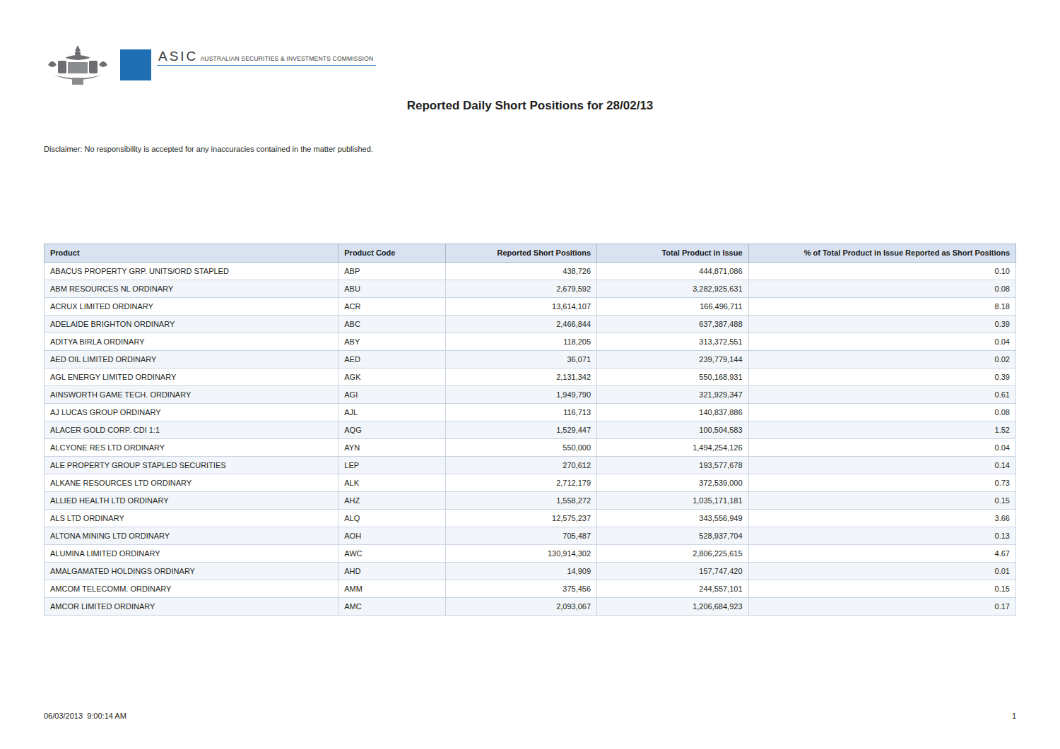ASIC AUSTRALIAN SECURITIES & INVESTMENTS COMMISSION
Reported Daily Short Positions for 28/02/13
Disclaimer: No responsibility is accepted for any inaccuracies contained in the matter published.
| Product | Product Code | Reported Short Positions | Total Product in Issue | % of Total Product in Issue Reported as Short Positions |
| --- | --- | --- | --- | --- |
| ABACUS PROPERTY GRP. UNITS/ORD STAPLED | ABP | 438,726 | 444,871,086 | 0.10 |
| ABM RESOURCES NL ORDINARY | ABU | 2,679,592 | 3,282,925,631 | 0.08 |
| ACRUX LIMITED ORDINARY | ACR | 13,614,107 | 166,496,711 | 8.18 |
| ADELAIDE BRIGHTON ORDINARY | ABC | 2,466,844 | 637,387,488 | 0.39 |
| ADITYA BIRLA ORDINARY | ABY | 118,205 | 313,372,551 | 0.04 |
| AED OIL LIMITED ORDINARY | AED | 36,071 | 239,779,144 | 0.02 |
| AGL ENERGY LIMITED ORDINARY | AGK | 2,131,342 | 550,168,931 | 0.39 |
| AINSWORTH GAME TECH. ORDINARY | AGI | 1,949,790 | 321,929,347 | 0.61 |
| AJ LUCAS GROUP ORDINARY | AJL | 116,713 | 140,837,886 | 0.08 |
| ALACER GOLD CORP. CDI 1:1 | AQG | 1,529,447 | 100,504,583 | 1.52 |
| ALCYONE RES LTD ORDINARY | AYN | 550,000 | 1,494,254,126 | 0.04 |
| ALE PROPERTY GROUP STAPLED SECURITIES | LEP | 270,612 | 193,577,678 | 0.14 |
| ALKANE RESOURCES LTD ORDINARY | ALK | 2,712,179 | 372,539,000 | 0.73 |
| ALLIED HEALTH LTD ORDINARY | AHZ | 1,558,272 | 1,035,171,181 | 0.15 |
| ALS LTD ORDINARY | ALQ | 12,575,237 | 343,556,949 | 3.66 |
| ALTONA MINING LTD ORDINARY | AOH | 705,487 | 528,937,704 | 0.13 |
| ALUMINA LIMITED ORDINARY | AWC | 130,914,302 | 2,806,225,615 | 4.67 |
| AMALGAMATED HOLDINGS ORDINARY | AHD | 14,909 | 157,747,420 | 0.01 |
| AMCOM TELECOMM. ORDINARY | AMM | 375,456 | 244,557,101 | 0.15 |
| AMCOR LIMITED ORDINARY | AMC | 2,093,067 | 1,206,684,923 | 0.17 |
06/03/2013 9:00:14 AM
1